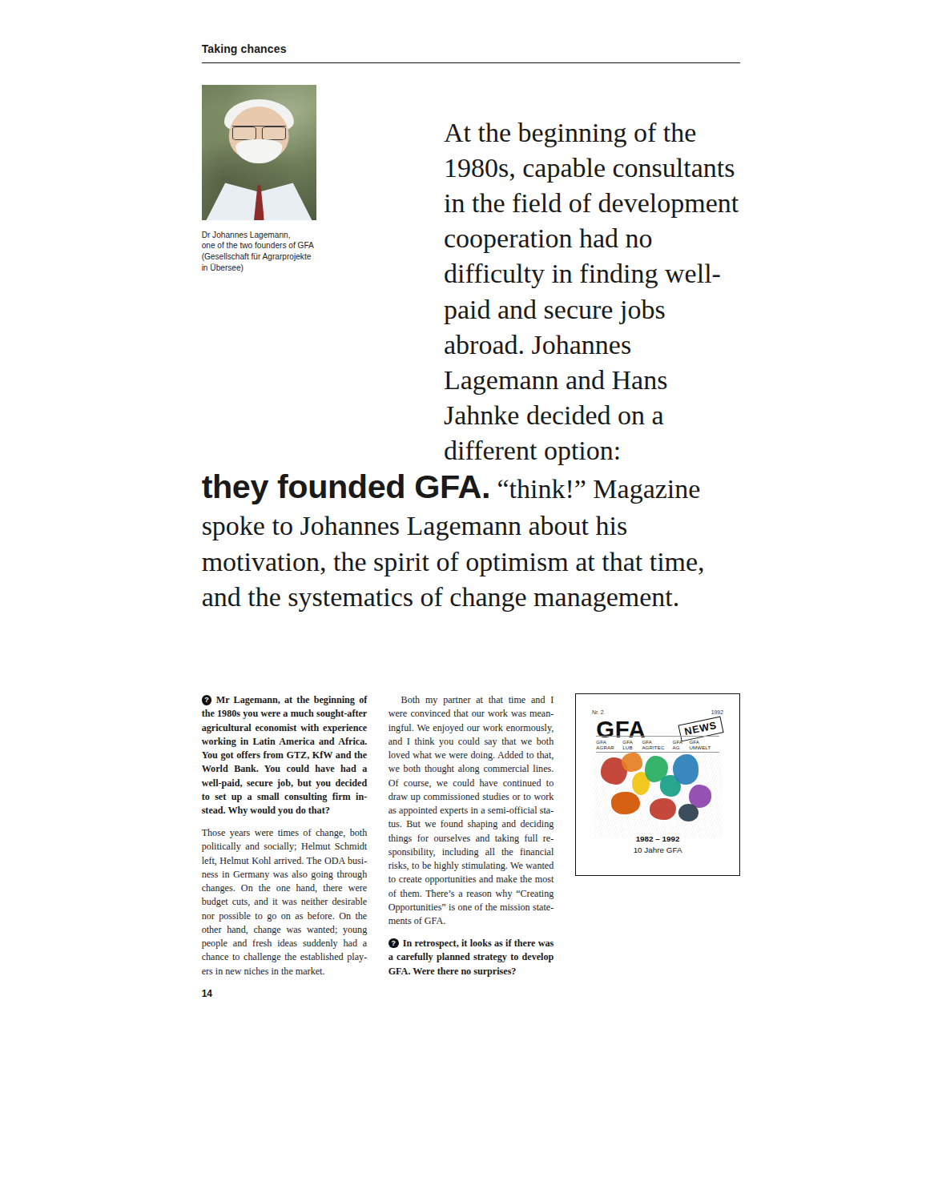Taking chances
Dr Johannes Lagemann,
one of the two founders of GFA
(Gesellschaft für Agrarprojekte
in Übersee)
At the beginning of the 1980s, capable consultants in the field of development cooperation had no difficulty in finding well-paid and secure jobs abroad. Johannes Lagemann and Hans Jahnke decided on a different option:
they founded GFA. “think!” Magazine spoke to Johannes Lagemann about his motivation, the spirit of optimism at that time, and the systematics of change management.
?Mr Lagemann, at the beginning of the 1980s you were a much sought-after agricultural economist with experience working in Latin America and Africa. You got offers from GTZ, KfW and the World Bank. You could have had a well-paid, secure job, but you decided to set up a small consulting firm instead. Why would you do that?
Those years were times of change, both politically and socially; Helmut Schmidt left, Helmut Kohl arrived. The ODA business in Germany was also going through changes. On the one hand, there were budget cuts, and it was neither desirable nor possible to go on as before. On the other hand, change was wanted; young people and fresh ideas suddenly had a chance to challenge the established players in new niches in the market.
Both my partner at that time and I were convinced that our work was meaningful. We enjoyed our work enormously, and I think you could say that we both loved what we were doing. Added to that, we both thought along commercial lines. Of course, we could have continued to draw up commissioned studies or to work as appointed experts in a semi-official status. But we found shaping and deciding things for ourselves and taking full responsibility, including all the financial risks, to be highly stimulating. We wanted to create opportunities and make the most of them. There’s a reason why “Creating Opportunities” is one of the mission statements of GFA.
?In retrospect, it looks as if there was a carefully planned strategy to develop GFA. Were there no surprises?
Nr. 21992
GFA
NEWS
GFA AGRAR GFA LUB GFA AGRITEC GFA AG GFA UMWELT
1982 – 1992
10 Jahre GFA
14